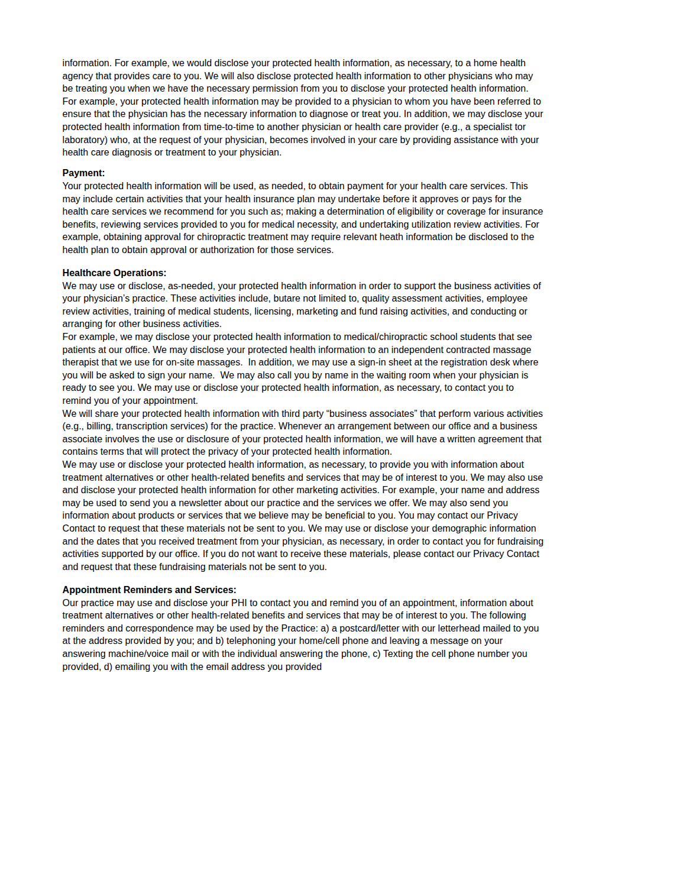information. For example, we would disclose your protected health information, as necessary, to a home health agency that provides care to you. We will also disclose protected health information to other physicians who may be treating you when we have the necessary permission from you to disclose your protected health information. For example, your protected health information may be provided to a physician to whom you have been referred to ensure that the physician has the necessary information to diagnose or treat you. In addition, we may disclose your protected health information from time-to-time to another physician or health care provider (e.g., a specialist tor laboratory) who, at the request of your physician, becomes involved in your care by providing assistance with your health care diagnosis or treatment to your physician.
Payment:
Your protected health information will be used, as needed, to obtain payment for your health care services. This may include certain activities that your health insurance plan may undertake before it approves or pays for the health care services we recommend for you such as; making a determination of eligibility or coverage for insurance benefits, reviewing services provided to you for medical necessity, and undertaking utilization review activities. For example, obtaining approval for chiropractic treatment may require relevant heath information be disclosed to the health plan to obtain approval or authorization for those services.
Healthcare Operations:
We may use or disclose, as-needed, your protected health information in order to support the business activities of your physician’s practice. These activities include, butare not limited to, quality assessment activities, employee review activities, training of medical students, licensing, marketing and fund raising activities, and conducting or arranging for other business activities.
For example, we may disclose your protected health information to medical/chiropractic school students that see patients at our office. We may disclose your protected health information to an independent contracted massage therapist that we use for on-site massages. In addition, we may use a sign-in sheet at the registration desk where you will be asked to sign your name. We may also call you by name in the waiting room when your physician is ready to see you. We may use or disclose your protected health information, as necessary, to contact you to remind you of your appointment.
We will share your protected health information with third party “business associates” that perform various activities (e.g., billing, transcription services) for the practice. Whenever an arrangement between our office and a business associate involves the use or disclosure of your protected health information, we will have a written agreement that contains terms that will protect the privacy of your protected health information.
We may use or disclose your protected health information, as necessary, to provide you with information about treatment alternatives or other health-related benefits and services that may be of interest to you. We may also use and disclose your protected health information for other marketing activities. For example, your name and address may be used to send you a newsletter about our practice and the services we offer. We may also send you information about products or services that we believe may be beneficial to you. You may contact our Privacy Contact to request that these materials not be sent to you. We may use or disclose your demographic information and the dates that you received treatment from your physician, as necessary, in order to contact you for fundraising activities supported by our office. If you do not want to receive these materials, please contact our Privacy Contact and request that these fundraising materials not be sent to you.
Appointment Reminders and Services:
Our practice may use and disclose your PHI to contact you and remind you of an appointment, information about treatment alternatives or other health-related benefits and services that may be of interest to you. The following reminders and correspondence may be used by the Practice: a) a postcard/letter with our letterhead mailed to you at the address provided by you; and b) telephoning your home/cell phone and leaving a message on your answering machine/voice mail or with the individual answering the phone, c) Texting the cell phone number you provided, d) emailing you with the email address you provided